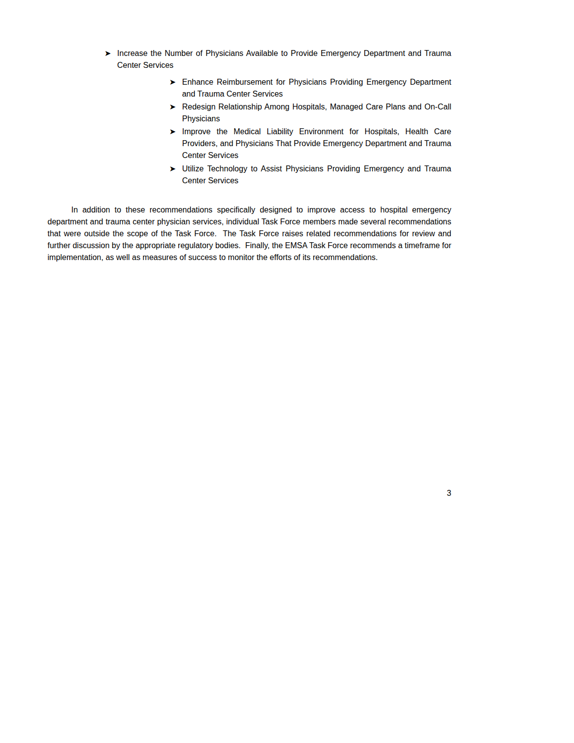Increase the Number of Physicians Available to Provide Emergency Department and Trauma Center Services
Enhance Reimbursement for Physicians Providing Emergency Department and Trauma Center Services
Redesign Relationship Among Hospitals, Managed Care Plans and On-Call Physicians
Improve the Medical Liability Environment for Hospitals, Health Care Providers, and Physicians That Provide Emergency Department and Trauma Center Services
Utilize Technology to Assist Physicians Providing Emergency and Trauma Center Services
In addition to these recommendations specifically designed to improve access to hospital emergency department and trauma center physician services, individual Task Force members made several recommendations that were outside the scope of the Task Force. The Task Force raises related recommendations for review and further discussion by the appropriate regulatory bodies. Finally, the EMSA Task Force recommends a timeframe for implementation, as well as measures of success to monitor the efforts of its recommendations.
3